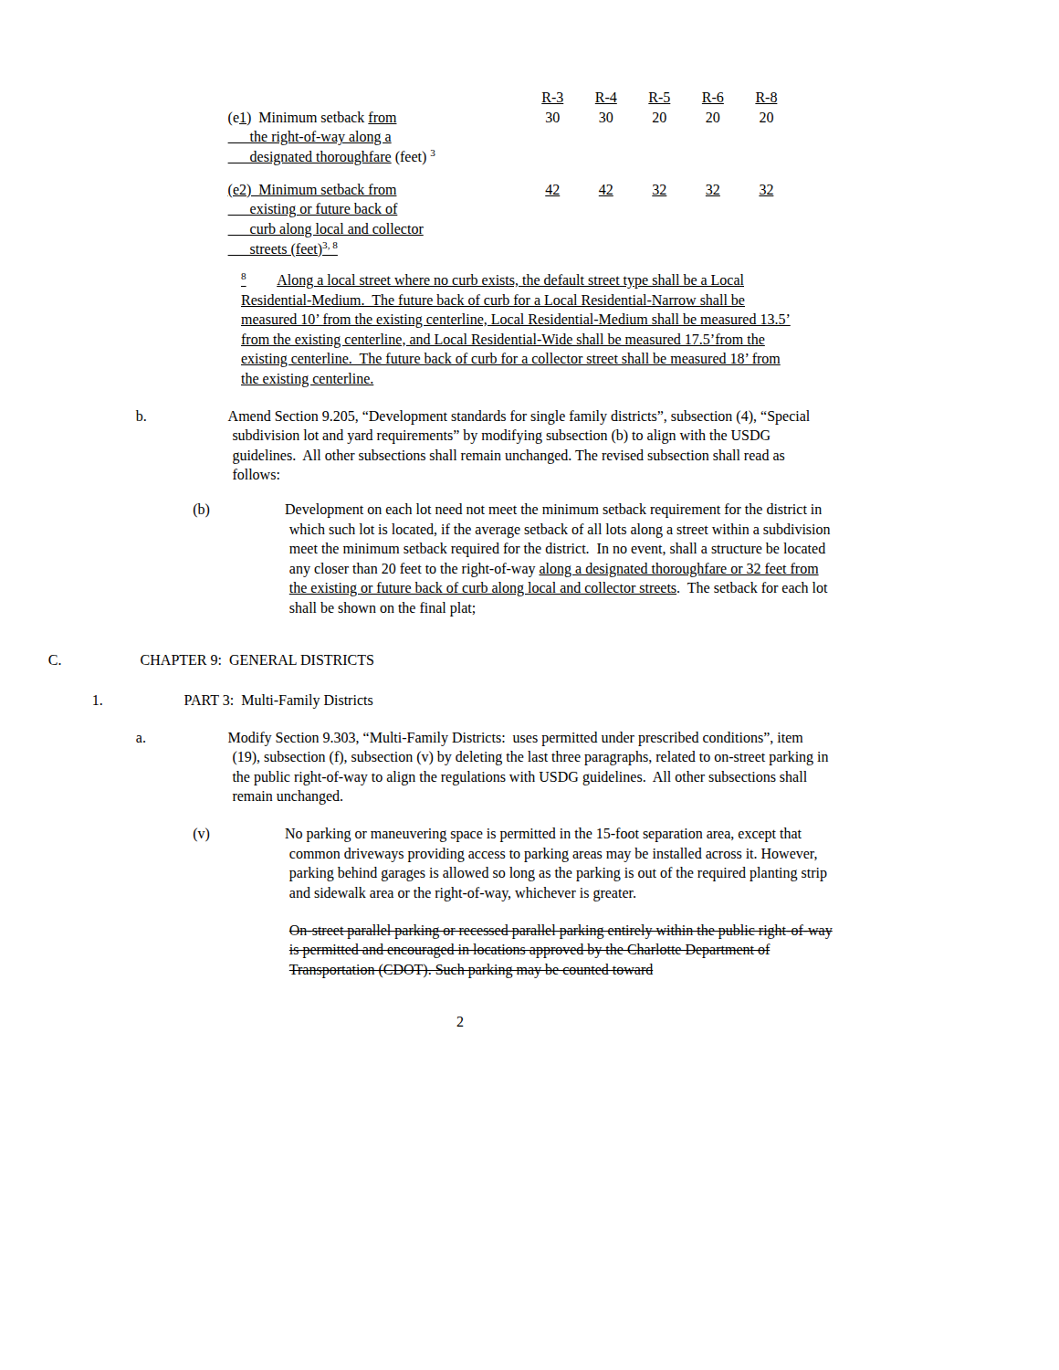| | R-3 | R-4 | R-5 | R-6 | R-8 |
| (e 1 ) Minimum setback from | 30 | 30 | 20 | 20 | 20 |
| the right-of-way along a | |
| designated thoroughfare (feet) 3 | |
| (e2) Minimum setback from | 42 | 42 | 32 | 32 | 32 |
| existing or future back of | |
| curb along local and collector | |
| streets (feet) 3, 8 | |
8 Along a local street where no curb exists, the default street type shall be a Local Residential-Medium. The future back of curb for a Local Residential-Narrow shall be measured 10’ from the existing centerline, Local Residential-Medium shall be measured 13.5’ from the existing centerline, and Local Residential-Wide shall be measured 17.5’from the existing centerline. The future back of curb for a collector street shall be measured 18’ from the existing centerline.
b. Amend Section 9.205, “Development standards for single family districts”, subsection (4), “Special subdivision lot and yard requirements” by modifying subsection (b) to align with the USDG guidelines. All other subsections shall remain unchanged. The revised subsection shall read as follows:
(b) Development on each lot need not meet the minimum setback requirement for the district in which such lot is located, if the average setback of all lots along a street within a subdivision meet the minimum setback required for the district. In no event, shall a structure be located any closer than 20 feet to the right-of-way along a designated thoroughfare or 32 feet from the existing or future back of curb along local and collector streets. The setback for each lot shall be shown on the final plat;
C. CHAPTER 9: GENERAL DISTRICTS
1. PART 3: Multi-Family Districts
a. Modify Section 9.303, “Multi-Family Districts: uses permitted under prescribed conditions”, item (19), subsection (f), subsection (v) by deleting the last three paragraphs, related to on-street parking in the public right-of-way to align the regulations with USDG guidelines. All other subsections shall remain unchanged.
(v) No parking or maneuvering space is permitted in the 15-foot separation area, except that common driveways providing access to parking areas may be installed across it. However, parking behind garages is allowed so long as the parking is out of the required planting strip and sidewalk area or the right-of-way, whichever is greater.
On-street parallel parking or recessed parallel parking entirely within the public right-of-way is permitted and encouraged in locations approved by the Charlotte Department of Transportation (CDOT). Such parking may be counted toward
2